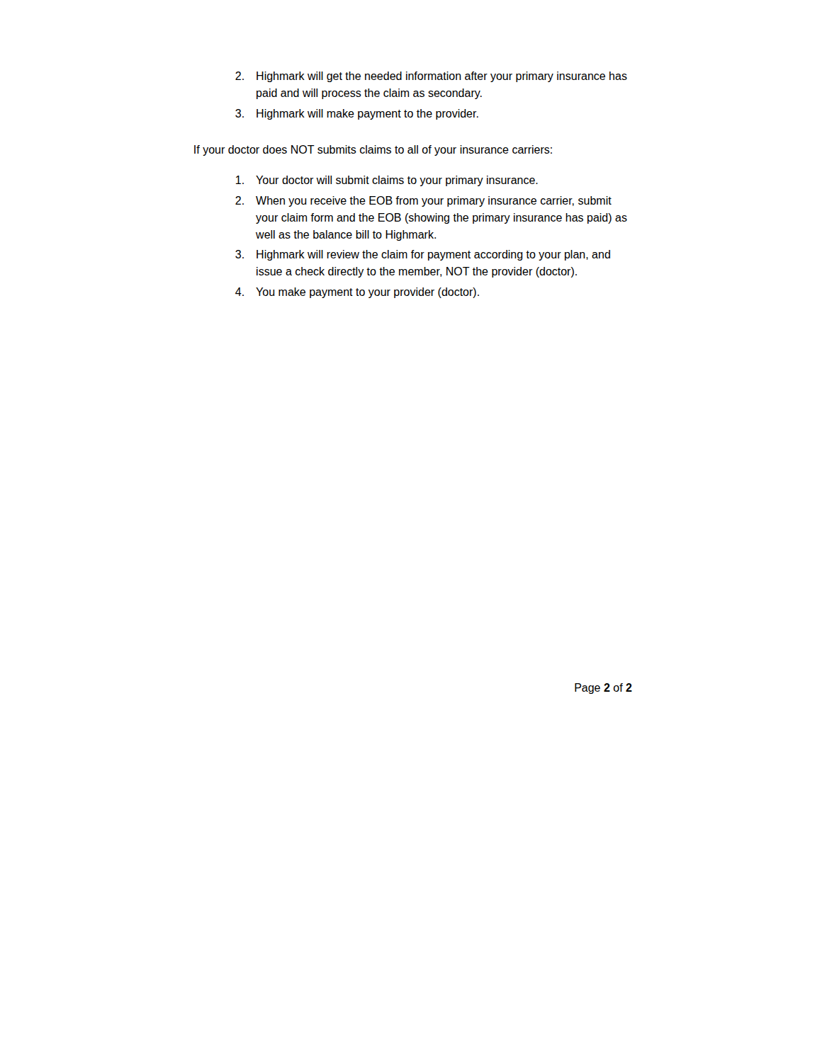Highmark will get the needed information after your primary insurance has paid and will process the claim as secondary.
Highmark will make payment to the provider.
If your doctor does NOT submits claims to all of your insurance carriers:
Your doctor will submit claims to your primary insurance.
When you receive the EOB from your primary insurance carrier, submit your claim form and the EOB (showing the primary insurance has paid) as well as the balance bill to Highmark.
Highmark will review the claim for payment according to your plan, and issue a check directly to the member, NOT the provider (doctor).
You make payment to your provider (doctor).
Page 2 of 2